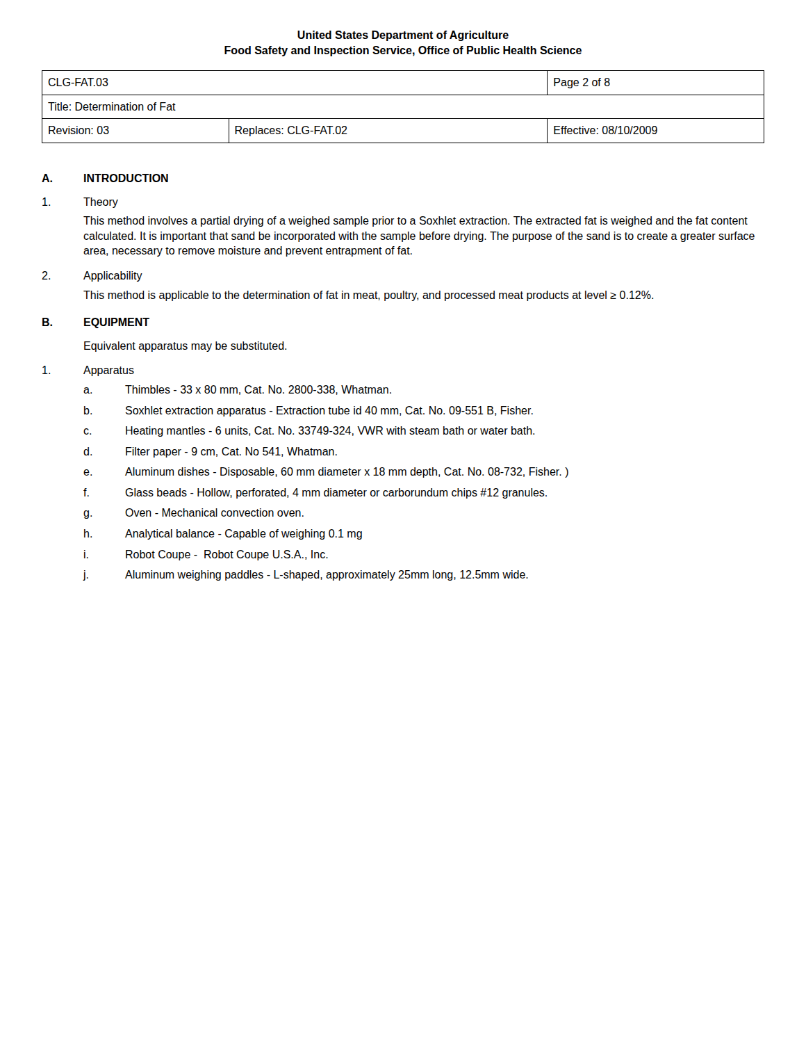United States Department of Agriculture
Food Safety and Inspection Service, Office of Public Health Science
| CLG-FAT.03 | Page 2 of 8 |
| Title: Determination of Fat |
| Revision: 03 | Replaces: CLG-FAT.02 | Effective: 08/10/2009 |
A. INTRODUCTION
1. Theory
This method involves a partial drying of a weighed sample prior to a Soxhlet extraction. The extracted fat is weighed and the fat content calculated. It is important that sand be incorporated with the sample before drying. The purpose of the sand is to create a greater surface area, necessary to remove moisture and prevent entrapment of fat.
2. Applicability
This method is applicable to the determination of fat in meat, poultry, and processed meat products at level ≥ 0.12%.
B. EQUIPMENT
Equivalent apparatus may be substituted.
1. Apparatus
a. Thimbles - 33 x 80 mm, Cat. No. 2800-338, Whatman.
b. Soxhlet extraction apparatus - Extraction tube id 40 mm, Cat. No. 09-551 B, Fisher.
c. Heating mantles - 6 units, Cat. No. 33749-324, VWR with steam bath or water bath.
d. Filter paper - 9 cm, Cat. No 541, Whatman.
e. Aluminum dishes - Disposable, 60 mm diameter x 18 mm depth, Cat. No. 08-732, Fisher. )
f. Glass beads - Hollow, perforated, 4 mm diameter or carborundum chips #12 granules.
g. Oven - Mechanical convection oven.
h. Analytical balance - Capable of weighing 0.1 mg
i. Robot Coupe - Robot Coupe U.S.A., Inc.
j. Aluminum weighing paddles - L-shaped, approximately 25mm long, 12.5mm wide.